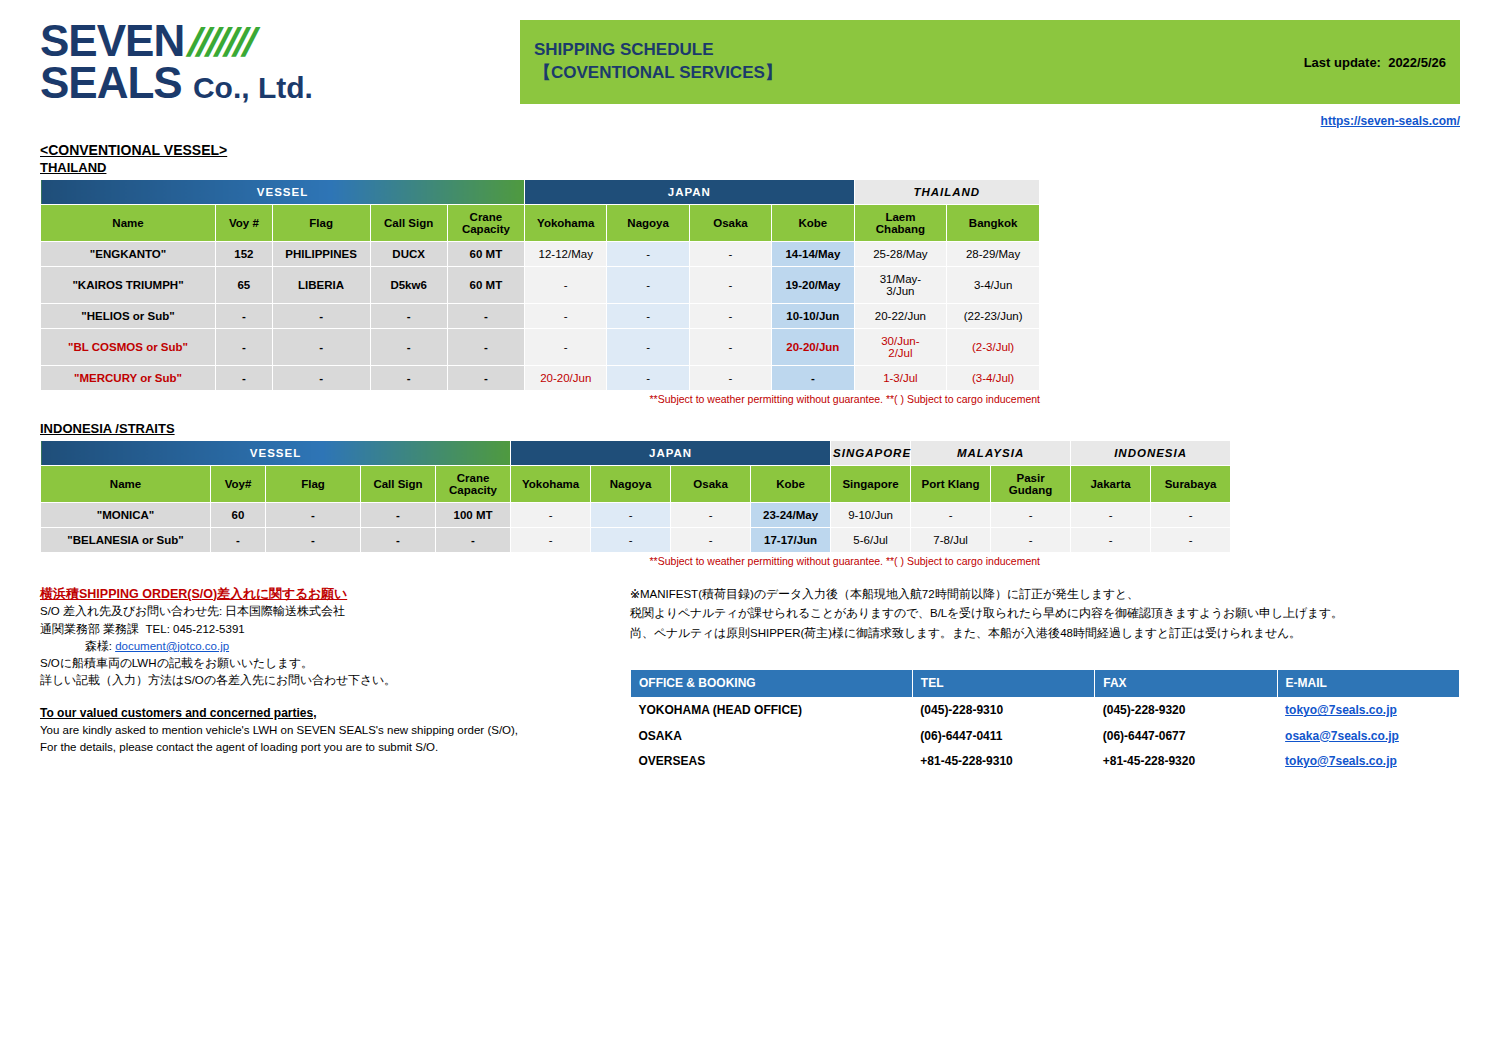SEVEN///////
SEALS Co., Ltd.
SHIPPING SCHEDULE
【COVENTIONAL SERVICES】
Last update: 2022/5/26
https://seven-seals.com/
<CONVENTIONAL VESSEL>
THAILAND
| VESSEL | JAPAN | THAILAND |
| --- | --- | --- |
| Name | Voy # | Flag | Call Sign | Crane Capacity | Yokohama | Nagoya | Osaka | Kobe | Laem Chabang | Bangkok |
| "ENGKANTO" | 152 | PHILIPPINES | DUCX | 60 MT | 12-12/May | - | - | 14-14/May | 25-28/May | 28-29/May |
| "KAIROS TRIUMPH" | 65 | LIBERIA | D5kw6 | 60 MT | - | - | - | 19-20/May | 31/May- 3/Jun | 3-4/Jun |
| "HELIOS or Sub" | - | - | - | - | - | - | - | 10-10/Jun | 20-22/Jun | (22-23/Jun) |
| "BL COSMOS or Sub" | - | - | - | - | - | - | - | 20-20/Jun | 30/Jun- 2/Jul | (2-3/Jul) |
| "MERCURY or Sub" | - | - | - | - | 20-20/Jun | - | - | - | 1-3/Jul | (3-4/Jul) |
**Subject to weather permitting without guarantee. **( ) Subject to cargo inducement
INDONESIA /STRAITS
| VESSEL | JAPAN | SINGAPORE | MALAYSIA | INDONESIA |
| --- | --- | --- | --- | --- |
| Name | Voy# | Flag | Call Sign | Crane Capacity | Yokohama | Nagoya | Osaka | Kobe | Singapore | Port Klang | Pasir Gudang | Jakarta | Surabaya |
| "MONICA" | 60 | - | - | 100 MT | - | - | - | 23-24/May | 9-10/Jun | - | - | - | - |
| "BELANESIA or Sub" | - | - | - | - | - | - | - | 17-17/Jun | 5-6/Jul | 7-8/Jul | - | - | - |
**Subject to weather permitting without guarantee. **( ) Subject to cargo inducement
横浜積SHIPPING ORDER(S/O)差入れに関するお願い
S/O 差入れ先及びお問い合わせ先: 日本国際輸送株式会社
通関業務部 業務課 TEL: 045-212-5391
森様: document@jotco.co.jp
S/Oに船積車両のLWHの記載をお願いいたします。
詳しい記載（入力）方法はS/Oの各差入先にお問い合わせ下さい。
To our valued customers and concerned parties, You are kindly asked to mention vehicle's LWH on SEVEN SEALS's new shipping order (S/O),
For the details, please contact the agent of loading port you are to submit S/O.
※MANIFEST(積荷目録)のデータ入力後（本船現地入航72時間前以降）に訂正が発生しますと、
税関よりペナルティが課せられることがありますので、B/Lを受け取られたら早めに内容を御確認頂きますようお願い申し上げます。
尚、ペナルティは原則SHIPPER(荷主)様に御請求致します。また、本船が入港後48時間経過しますと訂正は受けられません。
| OFFICE & BOOKING | TEL | FAX | E-MAIL |
| --- | --- | --- | --- |
| YOKOHAMA (HEAD OFFICE) | (045)-228-9310 | (045)-228-9320 | tokyo@7seals.co.jp |
| OSAKA | (06)-6447-0411 | (06)-6447-0677 | osaka@7seals.co.jp |
| OVERSEAS | +81-45-228-9310 | +81-45-228-9320 | tokyo@7seals.co.jp |